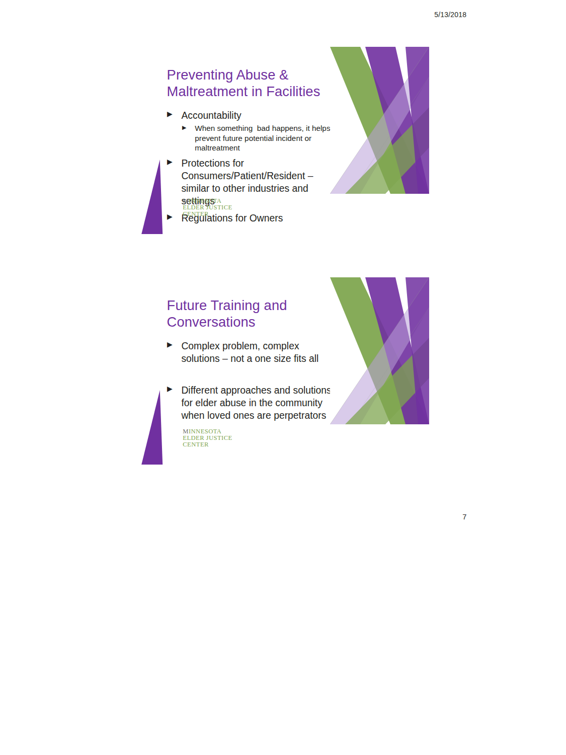5/13/2018
Preventing Abuse &
Maltreatment in Facilities
Accountability
When something bad happens, it helps prevent future potential incident or maltreatment
Protections for Consumers/Patient/Resident – similar to other industries and settings
Regulations for Owners
MINNESOTA
ELDER JUSTICE
CENTER
Future Training and
Conversations
Complex problem, complex solutions – not a one size fits all
Different approaches and solutions for elder abuse in the community when loved ones are perpetrators
MINNESOTA
ELDER JUSTICE
CENTER
7